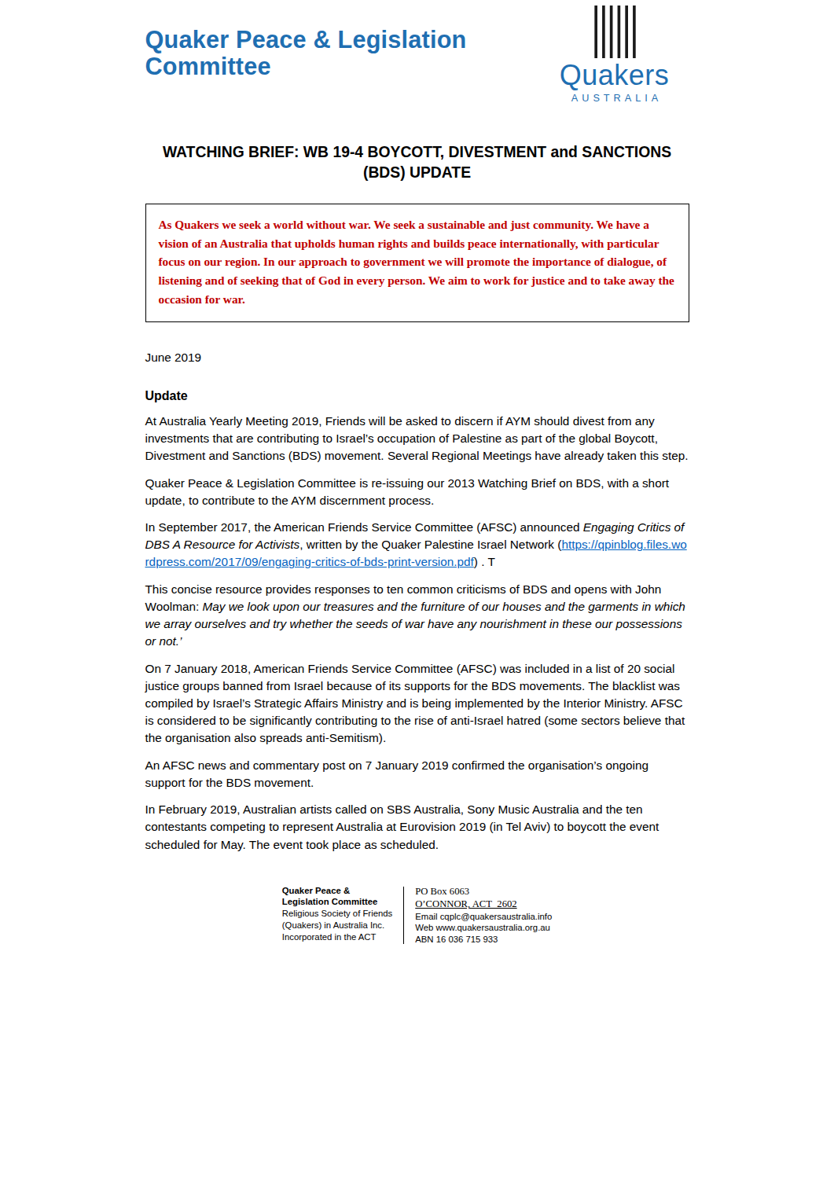Quaker Peace & Legislation Committee
||||||
Quakers
AUSTRALIA
WATCHING BRIEF: WB 19-4 BOYCOTT, DIVESTMENT and SANCTIONS (BDS) UPDATE
As Quakers we seek a world without war. We seek a sustainable and just community. We have a vision of an Australia that upholds human rights and builds peace internationally, with particular focus on our region. In our approach to government we will promote the importance of dialogue, of listening and of seeking that of God in every person. We aim to work for justice and to take away the occasion for war.
June 2019
Update
At Australia Yearly Meeting 2019, Friends will be asked to discern if AYM should divest from any investments that are contributing to Israel’s occupation of Palestine as part of the global Boycott, Divestment and Sanctions (BDS) movement. Several Regional Meetings have already taken this step.
Quaker Peace & Legislation Committee is re-issuing our 2013 Watching Brief on BDS, with a short update, to contribute to the AYM discernment process.
In September 2017, the American Friends Service Committee (AFSC) announced Engaging Critics of DBS A Resource for Activists, written by the Quaker Palestine Israel Network (https://qpinblog.files.wordpress.com/2017/09/engaging-critics-of-bds-print-version.pdf) . T
This concise resource provides responses to ten common criticisms of BDS and opens with John Woolman: May we look upon our treasures and the furniture of our houses and the garments in which we array ourselves and try whether the seeds of war have any nourishment in these our possessions or not.’
On 7 January 2018, American Friends Service Committee (AFSC) was included in a list of 20 social justice groups banned from Israel because of its supports for the BDS movements. The blacklist was compiled by Israel’s Strategic Affairs Ministry and is being implemented by the Interior Ministry. AFSC is considered to be significantly contributing to the rise of anti-Israel hatred (some sectors believe that the organisation also spreads anti-Semitism).
An AFSC news and commentary post on 7 January 2019 confirmed the organisation’s ongoing support for the BDS movement.
In February 2019, Australian artists called on SBS Australia, Sony Music Australia and the ten contestants competing to represent Australia at Eurovision 2019 (in Tel Aviv) to boycott the event scheduled for May. The event took place as scheduled.
Quaker Peace &
Legislation Committee
Religious Society of Friends
(Quakers) in Australia Inc.
Incorporated in the ACT
PO Box 6063
O’CONNOR, ACT 2602
Email cqplc@quakersaustralia.info
Web www.quakersaustralia.org.au
ABN 16 036 715 933